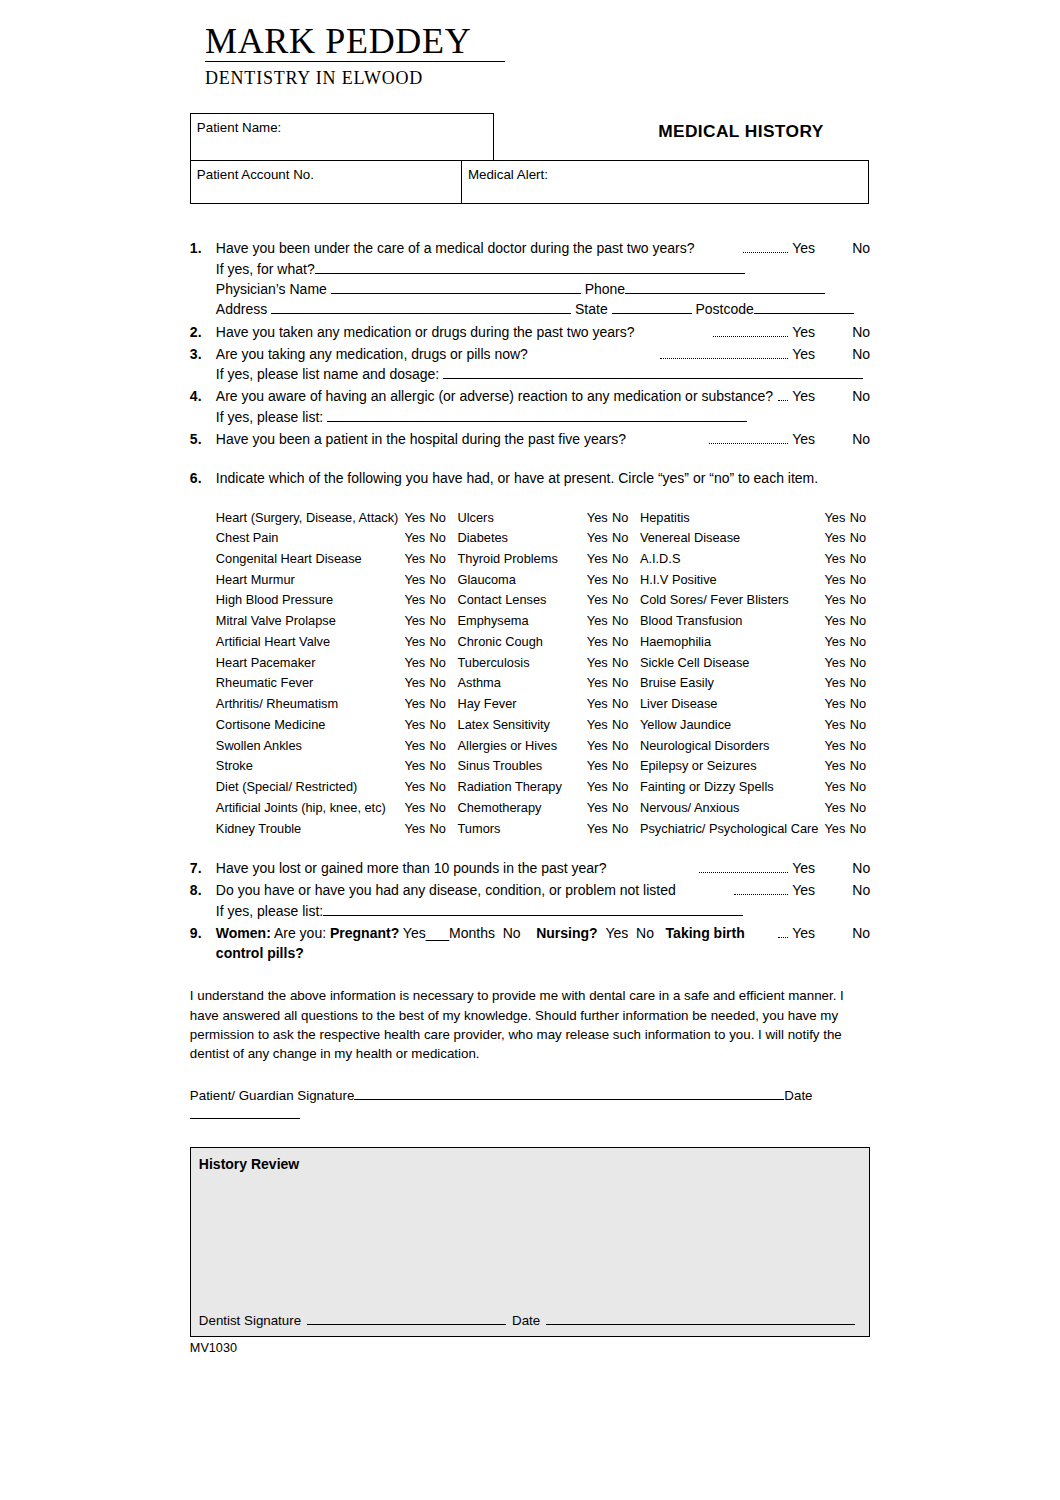MARK PEDDEY
DENTISTRY IN ELWOOD
Patient Name:
MEDICAL HISTORY
Patient Account No.
Medical Alert:
Have you been under the care of a medical doctor during the past two years? Yes No
If yes, for what?
Physician’s Name Phone
Address State Postcode
Have you taken any medication or drugs during the past two years? Yes No
Are you taking any medication, drugs or pills now? Yes No
If yes, please list name and dosage:
Are you aware of having an allergic (or adverse) reaction to any medication or substance? Yes No
If yes, please list:
Have you been a patient in the hospital during the past five years? Yes No
Indicate which of the following you have had, or have at present. Circle “yes” or “no” to each item.
| Heart (Surgery, Disease, Attack) | Yes | No | | Ulcers | Yes | No | | Hepatitis | Yes | No |
| Chest Pain | Yes | No | | Diabetes | Yes | No | | Venereal Disease | Yes | No |
| Congenital Heart Disease | Yes | No | | Thyroid Problems | Yes | No | | A.I.D.S | Yes | No |
| Heart Murmur | Yes | No | | Glaucoma | Yes | No | | H.I.V Positive | Yes | No |
| High Blood Pressure | Yes | No | | Contact Lenses | Yes | No | | Cold Sores/ Fever Blisters | Yes | No |
| Mitral Valve Prolapse | Yes | No | | Emphysema | Yes | No | | Blood Transfusion | Yes | No |
| Artificial Heart Valve | Yes | No | | Chronic Cough | Yes | No | | Haemophilia | Yes | No |
| Heart Pacemaker | Yes | No | | Tuberculosis | Yes | No | | Sickle Cell Disease | Yes | No |
| Rheumatic Fever | Yes | No | | Asthma | Yes | No | | Bruise Easily | Yes | No |
| Arthritis/ Rheumatism | Yes | No | | Hay Fever | Yes | No | | Liver Disease | Yes | No |
| Cortisone Medicine | Yes | No | | Latex Sensitivity | Yes | No | | Yellow Jaundice | Yes | No |
| Swollen Ankles | Yes | No | | Allergies or Hives | Yes | No | | Neurological Disorders | Yes | No |
| Stroke | Yes | No | | Sinus Troubles | Yes | No | | Epilepsy or Seizures | Yes | No |
| Diet (Special/ Restricted) | Yes | No | | Radiation Therapy | Yes | No | | Fainting or Dizzy Spells | Yes | No |
| Artificial Joints (hip, knee, etc) | Yes | No | | Chemotherapy | Yes | No | | Nervous/ Anxious | Yes | No |
| Kidney Trouble | Yes | No | | Tumors | Yes | No | | Psychiatric/ Psychological Care | Yes | No |
Have you lost or gained more than 10 pounds in the past year? Yes No
Do you have or have you had any disease, condition, or problem not listed Yes No
If yes, please list:
Women: Are you: Pregnant? Yes___Months No Nursing? Yes No Taking birth control pills? Yes No
I understand the above information is necessary to provide me with dental care in a safe and efficient manner. I have answered all questions to the best of my knowledge. Should further information be needed, you have my permission to ask the respective health care provider, who may release such information to you. I will notify the dentist of any change in my health or medication.
Patient/ Guardian Signature Date
History Review
Dentist Signature Date
MV1030